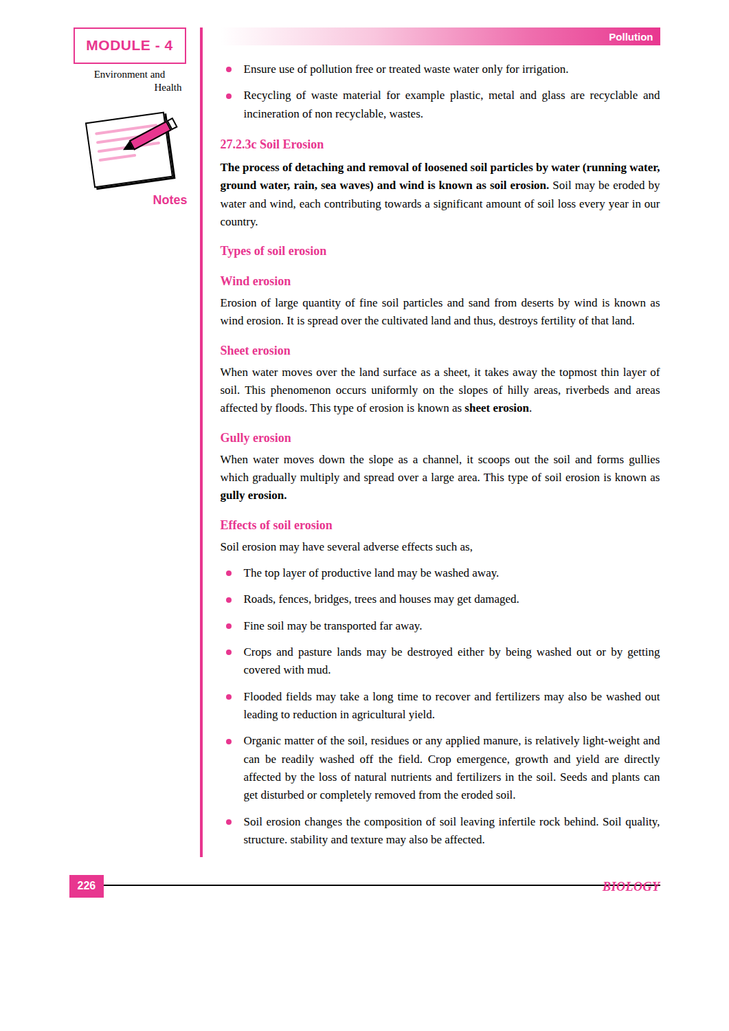MODULE - 4
Environment and Health
Notes
Pollution
Ensure use of pollution free or treated waste water only for irrigation.
Recycling of waste material for example plastic, metal and glass are recyclable and incineration of non recyclable, wastes.
27.2.3c Soil Erosion
The process of detaching and removal of loosened soil particles by water (running water, ground water, rain, sea waves) and wind is known as soil erosion. Soil may be eroded by water and wind, each contributing towards a significant amount of soil loss every year in our country.
Types of soil erosion
Wind erosion
Erosion of large quantity of fine soil particles and sand from deserts by wind is known as wind erosion. It is spread over the cultivated land and thus, destroys fertility of that land.
Sheet erosion
When water moves over the land surface as a sheet, it takes away the topmost thin layer of soil. This phenomenon occurs uniformly on the slopes of hilly areas, riverbeds and areas affected by floods. This type of erosion is known as sheet erosion.
Gully erosion
When water moves down the slope as a channel, it scoops out the soil and forms gullies which gradually multiply and spread over a large area. This type of soil erosion is known as gully erosion.
Effects of soil erosion
Soil erosion may have several adverse effects such as,
The top layer of productive land may be washed away.
Roads, fences, bridges, trees and houses may get damaged.
Fine soil may be transported far away.
Crops and pasture lands may be destroyed either by being washed out or by getting covered with mud.
Flooded fields may take a long time to recover and fertilizers may also be washed out leading to reduction in agricultural yield.
Organic matter of the soil, residues or any applied manure, is relatively light-weight and can be readily washed off the field. Crop emergence, growth and yield are directly affected by the loss of natural nutrients and fertilizers in the soil. Seeds and plants can get disturbed or completely removed from the eroded soil.
Soil erosion changes the composition of soil leaving infertile rock behind. Soil quality, structure. stability and texture may also be affected.
226
BIOLOGY